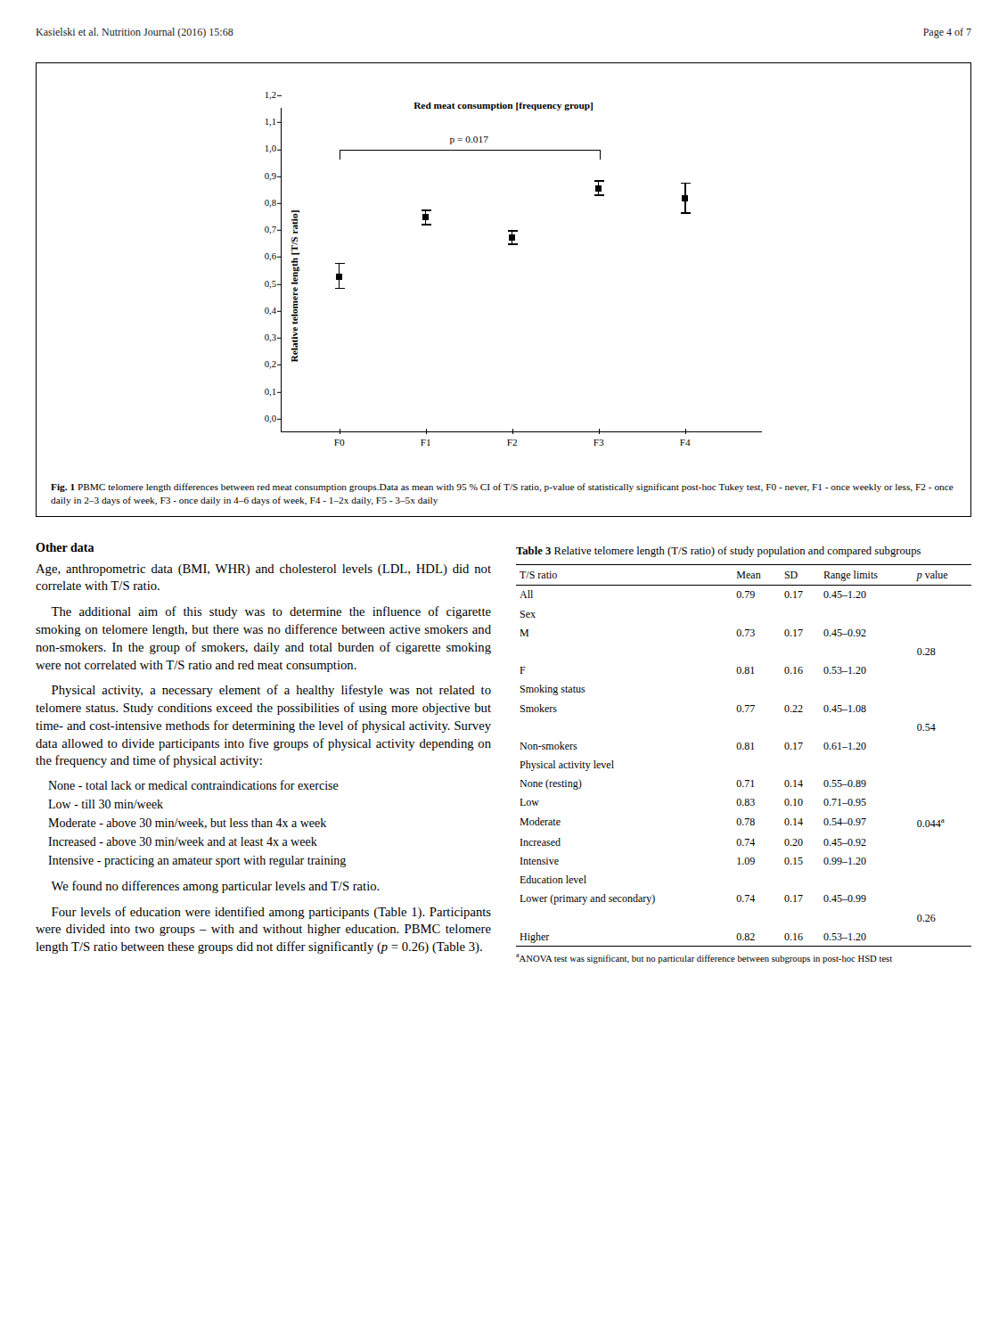Kasielski et al. Nutrition Journal (2016) 15:68 Page 4 of 7
Relative telomere length [T/S ratio]
1,2
1,1
1,0
0,9
0,8
0,7
0,6
0,5
0,4
0,3
0,2
0,1
0,0
F0
F1
F2
F3
F4
p = 0.017
Red meat consumption [frequency group]
Fig. 1 PBMC telomere length differences between red meat consumption groups.Data as mean with 95 % CI of T/S ratio, p-value of statistically significant post-hoc Tukey test, F0 - never, F1 - once weekly or less, F2 - once daily in 2–3 days of week, F3 - once daily in 4–6 days of week, F4 - 1–2x daily, F5 - 3–5x daily
Other data
Age, anthropometric data (BMI, WHR) and cholesterol levels (LDL, HDL) did not correlate with T/S ratio.
The additional aim of this study was to determine the influence of cigarette smoking on telomere length, but there was no difference between active smokers and non-smokers. In the group of smokers, daily and total burden of cigarette smoking were not correlated with T/S ratio and red meat consumption.
Physical activity, a necessary element of a healthy lifestyle was not related to telomere status. Study conditions exceed the possibilities of using more objective but time- and cost-intensive methods for determining the level of physical activity. Survey data allowed to divide participants into five groups of physical activity depending on the frequency and time of physical activity:
None - total lack or medical contraindications for exercise
Low - till 30 min/week
Moderate - above 30 min/week, but less than 4x a week
Increased - above 30 min/week and at least 4x a week
Intensive - practicing an amateur sport with regular training
We found no differences among particular levels and T/S ratio.
Four levels of education were identified among participants (Table 1). Participants were divided into two groups – with and without higher education. PBMC telomere length T/S ratio between these groups did not differ significantly (p = 0.26) (Table 3).
Table 3 Relative telomere length (T/S ratio) of study population and compared subgroups
| T/S ratio | Mean | SD | Range limits | p value |
| --- | --- | --- | --- | --- |
| All | 0.79 | 0.17 | 0.45–1.20 | |
| Sex | | | | |
| M | 0.73 | 0.17 | 0.45–0.92 | |
| | | | | 0.28 |
| F | 0.81 | 0.16 | 0.53–1.20 | |
| Smoking status | | | | |
| Smokers | 0.77 | 0.22 | 0.45–1.08 | |
| | | | | 0.54 |
| Non-smokers | 0.81 | 0.17 | 0.61–1.20 | |
| Physical activity level | | | | |
| None (resting) | 0.71 | 0.14 | 0.55–0.89 | |
| Low | 0.83 | 0.10 | 0.71–0.95 | |
| Moderate | 0.78 | 0.14 | 0.54–0.97 | 0.044 a |
| Increased | 0.74 | 0.20 | 0.45–0.92 | |
| Intensive | 1.09 | 0.15 | 0.99–1.20 | |
| Education level | | | | |
| Lower (primary and secondary) | 0.74 | 0.17 | 0.45–0.99 | |
| | | | | 0.26 |
| Higher | 0.82 | 0.16 | 0.53–1.20 | |
aANOVA test was significant, but no particular difference between subgroups in post-hoc HSD test